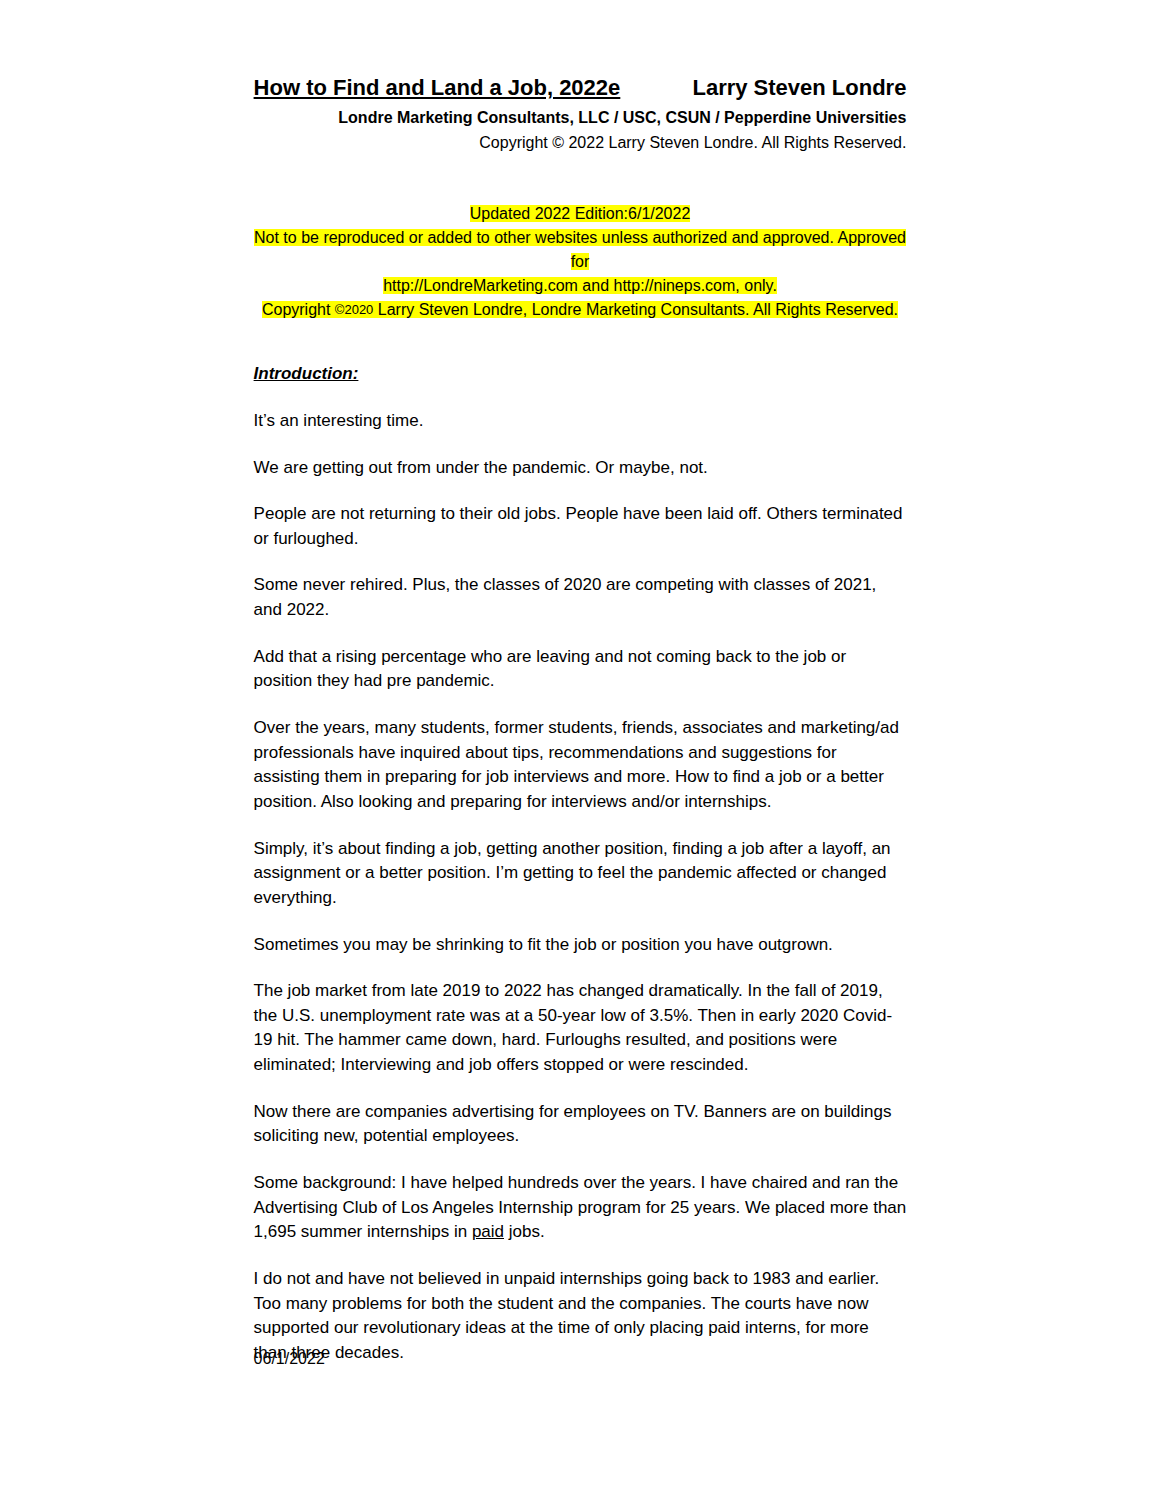How to Find and Land a Job, 2022e Larry Steven Londre
Londre Marketing Consultants, LLC / USC, CSUN / Pepperdine Universities
Copyright © 2022 Larry Steven Londre. All Rights Reserved.
Updated 2022 Edition:6/1/2022
Not to be reproduced or added to other websites unless authorized and approved. Approved for
http://LondreMarketing.com and http://nineps.com, only.
Copyright ©2020 Larry Steven Londre, Londre Marketing Consultants. All Rights Reserved.
Introduction:
It’s an interesting time.
We are getting out from under the pandemic. Or maybe, not.
People are not returning to their old jobs. People have been laid off. Others terminated or furloughed.
Some never rehired. Plus, the classes of 2020 are competing with classes of 2021, and 2022.
Add that a rising percentage who are leaving and not coming back to the job or position they had pre pandemic.
Over the years, many students, former students, friends, associates and marketing/ad professionals have inquired about tips, recommendations and suggestions for assisting them in preparing for job interviews and more. How to find a job or a better position. Also looking and preparing for interviews and/or internships.
Simply, it’s about finding a job, getting another position, finding a job after a layoff, an assignment or a better position. I’m getting to feel the pandemic affected or changed everything.
Sometimes you may be shrinking to fit the job or position you have outgrown.
The job market from late 2019 to 2022 has changed dramatically. In the fall of 2019, the U.S. unemployment rate was at a 50-year low of 3.5%. Then in early 2020 Covid-19 hit. The hammer came down, hard. Furloughs resulted, and positions were eliminated; Interviewing and job offers stopped or were rescinded.
Now there are companies advertising for employees on TV. Banners are on buildings soliciting new, potential employees.
Some background: I have helped hundreds over the years. I have chaired and ran the Advertising Club of Los Angeles Internship program for 25 years. We placed more than 1,695 summer internships in paid jobs.
I do not and have not believed in unpaid internships going back to 1983 and earlier. Too many problems for both the student and the companies. The courts have now supported our revolutionary ideas at the time of only placing paid interns, for more than three decades.
06/1/2022